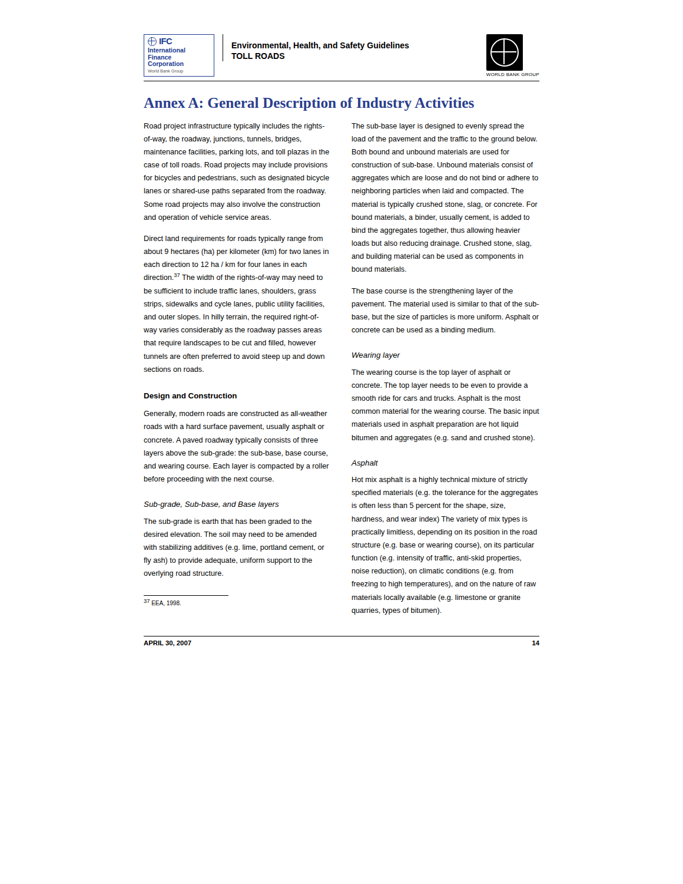IFC
International
Finance
Corporation
World Bank Group
Environmental, Health, and Safety Guidelines
TOLL ROADS
WORLD BANK GROUP
Annex A: General Description of Industry Activities
Road project infrastructure typically includes the rights-of-way, the roadway, junctions, tunnels, bridges, maintenance facilities, parking lots, and toll plazas in the case of toll roads. Road projects may include provisions for bicycles and pedestrians, such as designated bicycle lanes or shared-use paths separated from the roadway. Some road projects may also involve the construction and operation of vehicle service areas.
Direct land requirements for roads typically range from about 9 hectares (ha) per kilometer (km) for two lanes in each direction to 12 ha / km for four lanes in each direction.37 The width of the rights-of-way may need to be sufficient to include traffic lanes, shoulders, grass strips, sidewalks and cycle lanes, public utility facilities, and outer slopes. In hilly terrain, the required right-of-way varies considerably as the roadway passes areas that require landscapes to be cut and filled, however tunnels are often preferred to avoid steep up and down sections on roads.
Design and Construction
Generally, modern roads are constructed as all-weather roads with a hard surface pavement, usually asphalt or concrete. A paved roadway typically consists of three layers above the sub-grade: the sub-base, base course, and wearing course. Each layer is compacted by a roller before proceeding with the next course.
Sub-grade, Sub-base, and Base layers
The sub-grade is earth that has been graded to the desired elevation. The soil may need to be amended with stabilizing additives (e.g. lime, portland cement, or fly ash) to provide adequate, uniform support to the overlying road structure.
37 EEA, 1998.
The sub-base layer is designed to evenly spread the load of the pavement and the traffic to the ground below. Both bound and unbound materials are used for construction of sub-base. Unbound materials consist of aggregates which are loose and do not bind or adhere to neighboring particles when laid and compacted. The material is typically crushed stone, slag, or concrete. For bound materials, a binder, usually cement, is added to bind the aggregates together, thus allowing heavier loads but also reducing drainage. Crushed stone, slag, and building material can be used as components in bound materials.
The base course is the strengthening layer of the pavement. The material used is similar to that of the sub-base, but the size of particles is more uniform. Asphalt or concrete can be used as a binding medium.
Wearing layer
The wearing course is the top layer of asphalt or concrete. The top layer needs to be even to provide a smooth ride for cars and trucks. Asphalt is the most common material for the wearing course. The basic input materials used in asphalt preparation are hot liquid bitumen and aggregates (e.g. sand and crushed stone).
Asphalt
Hot mix asphalt is a highly technical mixture of strictly specified materials (e.g. the tolerance for the aggregates is often less than 5 percent for the shape, size, hardness, and wear index) The variety of mix types is practically limitless, depending on its position in the road structure (e.g. base or wearing course), on its particular function (e.g. intensity of traffic, anti-skid properties, noise reduction), on climatic conditions (e.g. from freezing to high temperatures), and on the nature of raw materials locally available (e.g. limestone or granite quarries, types of bitumen).
APRIL 30, 2007
14